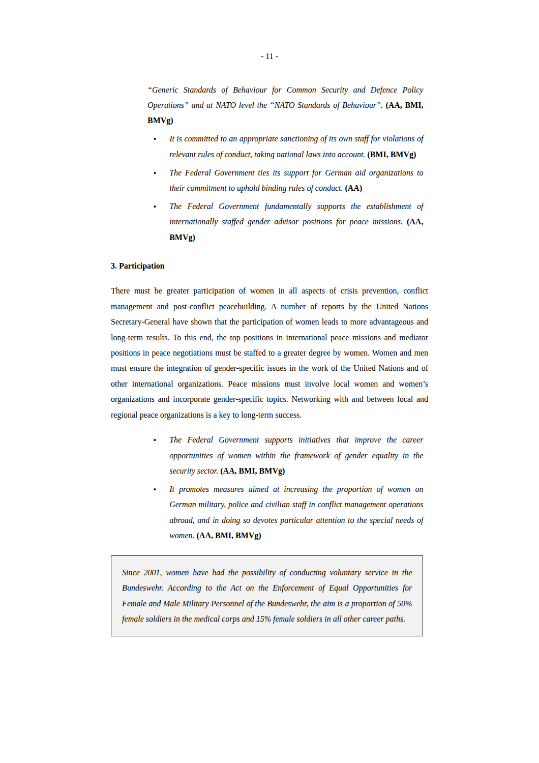- 11 -
“Generic Standards of Behaviour for Common Security and Defence Policy Operations” and at NATO level the “NATO Standards of Behaviour”. (AA, BMI, BMVg)
It is committed to an appropriate sanctioning of its own staff for violations of relevant rules of conduct, taking national laws into account. (BMI, BMVg)
The Federal Government ties its support for German aid organizations to their commitment to uphold binding rules of conduct. (AA)
The Federal Government fundamentally supports the establishment of internationally staffed gender advisor positions for peace missions. (AA, BMVg)
3. Participation
There must be greater participation of women in all aspects of crisis prevention, conflict management and post-conflict peacebuilding. A number of reports by the United Nations Secretary-General have shown that the participation of women leads to more advantageous and long-term results. To this end, the top positions in international peace missions and mediator positions in peace negotiations must be staffed to a greater degree by women. Women and men must ensure the integration of gender-specific issues in the work of the United Nations and of other international organizations. Peace missions must involve local women and women’s organizations and incorporate gender-specific topics. Networking with and between local and regional peace organizations is a key to long-term success.
The Federal Government supports initiatives that improve the career opportunities of women within the framework of gender equality in the security sector. (AA, BMI, BMVg)
It promotes measures aimed at increasing the proportion of women on German military, police and civilian staff in conflict management operations abroad, and in doing so devotes particular attention to the special needs of women. (AA, BMI, BMVg)
Since 2001, women have had the possibility of conducting voluntary service in the Bundeswehr. According to the Act on the Enforcement of Equal Opportunities for Female and Male Military Personnel of the Bundeswehr, the aim is a proportion of 50% female soldiers in the medical corps and 15% female soldiers in all other career paths.